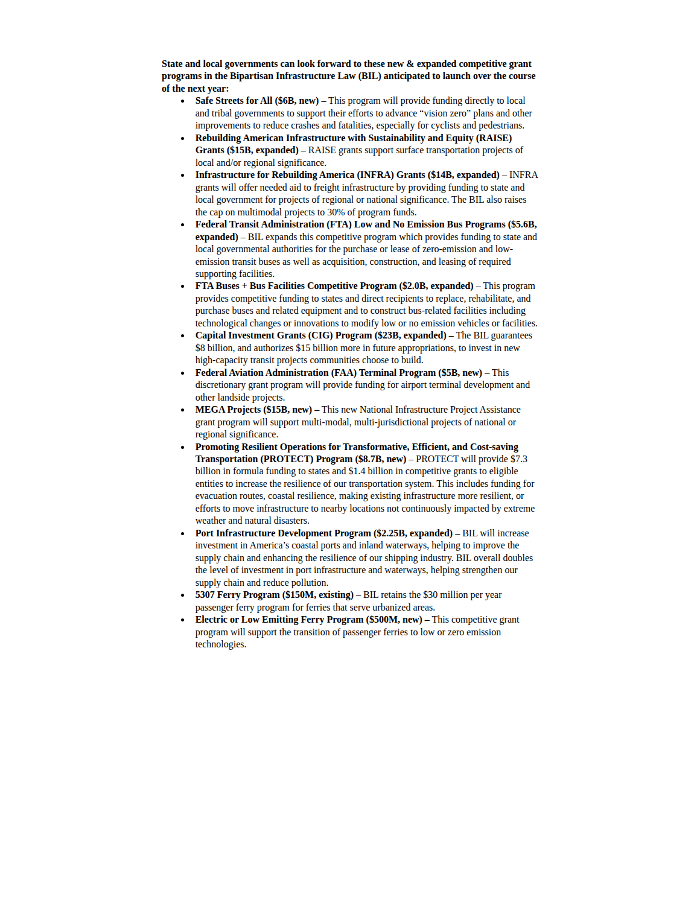State and local governments can look forward to these new & expanded competitive grant programs in the Bipartisan Infrastructure Law (BIL) anticipated to launch over the course of the next year:
Safe Streets for All ($6B, new) – This program will provide funding directly to local and tribal governments to support their efforts to advance “vision zero” plans and other improvements to reduce crashes and fatalities, especially for cyclists and pedestrians.
Rebuilding American Infrastructure with Sustainability and Equity (RAISE) Grants ($15B, expanded) – RAISE grants support surface transportation projects of local and/or regional significance.
Infrastructure for Rebuilding America (INFRA) Grants ($14B, expanded) – INFRA grants will offer needed aid to freight infrastructure by providing funding to state and local government for projects of regional or national significance. The BIL also raises the cap on multimodal projects to 30% of program funds.
Federal Transit Administration (FTA) Low and No Emission Bus Programs ($5.6B, expanded) – BIL expands this competitive program which provides funding to state and local governmental authorities for the purchase or lease of zero-emission and low-emission transit buses as well as acquisition, construction, and leasing of required supporting facilities.
FTA Buses + Bus Facilities Competitive Program ($2.0B, expanded) – This program provides competitive funding to states and direct recipients to replace, rehabilitate, and purchase buses and related equipment and to construct bus-related facilities including technological changes or innovations to modify low or no emission vehicles or facilities.
Capital Investment Grants (CIG) Program ($23B, expanded) – The BIL guarantees $8 billion, and authorizes $15 billion more in future appropriations, to invest in new high-capacity transit projects communities choose to build.
Federal Aviation Administration (FAA) Terminal Program ($5B, new) – This discretionary grant program will provide funding for airport terminal development and other landside projects.
MEGA Projects ($15B, new) – This new National Infrastructure Project Assistance grant program will support multi-modal, multi-jurisdictional projects of national or regional significance.
Promoting Resilient Operations for Transformative, Efficient, and Cost-saving Transportation (PROTECT) Program ($8.7B, new) – PROTECT will provide $7.3 billion in formula funding to states and $1.4 billion in competitive grants to eligible entities to increase the resilience of our transportation system. This includes funding for evacuation routes, coastal resilience, making existing infrastructure more resilient, or efforts to move infrastructure to nearby locations not continuously impacted by extreme weather and natural disasters.
Port Infrastructure Development Program ($2.25B, expanded) – BIL will increase investment in America’s coastal ports and inland waterways, helping to improve the supply chain and enhancing the resilience of our shipping industry. BIL overall doubles the level of investment in port infrastructure and waterways, helping strengthen our supply chain and reduce pollution.
5307 Ferry Program ($150M, existing) – BIL retains the $30 million per year passenger ferry program for ferries that serve urbanized areas.
Electric or Low Emitting Ferry Program ($500M, new) – This competitive grant program will support the transition of passenger ferries to low or zero emission technologies.